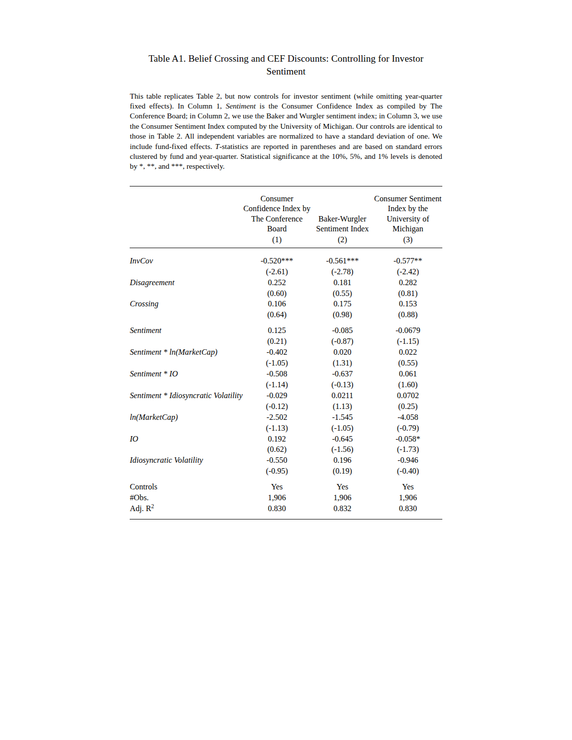Table A1. Belief Crossing and CEF Discounts: Controlling for Investor Sentiment
This table replicates Table 2, but now controls for investor sentiment (while omitting year-quarter fixed effects). In Column 1, Sentiment is the Consumer Confidence Index as compiled by The Conference Board; in Column 2, we use the Baker and Wurgler sentiment index; in Column 3, we use the Consumer Sentiment Index computed by the University of Michigan. Our controls are identical to those in Table 2. All independent variables are normalized to have a standard deviation of one. We include fund-fixed effects. T-statistics are reported in parentheses and are based on standard errors clustered by fund and year-quarter. Statistical significance at the 10%, 5%, and 1% levels is denoted by *, **, and ***, respectively.
| | Consumer Confidence Index by The Conference Board (1) | Baker-Wurgler Sentiment Index (2) | Consumer Sentiment Index by the University of Michigan (3) |
| InvCov | -0.520*** | -0.561*** | -0.577** |
| | (-2.61) | (-2.78) | (-2.42) |
| Disagreement | 0.252 | 0.181 | 0.282 |
| | (0.60) | (0.55) | (0.81) |
| Crossing | 0.106 | 0.175 | 0.153 |
| | (0.64) | (0.98) | (0.88) |
| Sentiment | 0.125 | -0.085 | -0.0679 |
| | (0.21) | (-0.87) | (-1.15) |
| Sentiment * ln(MarketCap) | -0.402 | 0.020 | 0.022 |
| | (-1.05) | (1.31) | (0.55) |
| Sentiment * IO | -0.508 | -0.637 | 0.061 |
| | (-1.14) | (-0.13) | (1.60) |
| Sentiment * Idiosyncratic Volatility | -0.029 | 0.0211 | 0.0702 |
| | (-0.12) | (1.13) | (0.25) |
| ln(MarketCap) | -2.502 | -1.545 | -4.058 |
| | (-1.13) | (-1.05) | (-0.79) |
| IO | 0.192 | -0.645 | -0.058* |
| | (0.62) | (-1.56) | (-1.73) |
| Idiosyncratic Volatility | -0.550 | 0.196 | -0.946 |
| | (-0.95) | (0.19) | (-0.40) |
| Controls | Yes | Yes | Yes |
| #Obs. | 1,906 | 1,906 | 1,906 |
| Adj. R 2 | 0.830 | 0.832 | 0.830 |